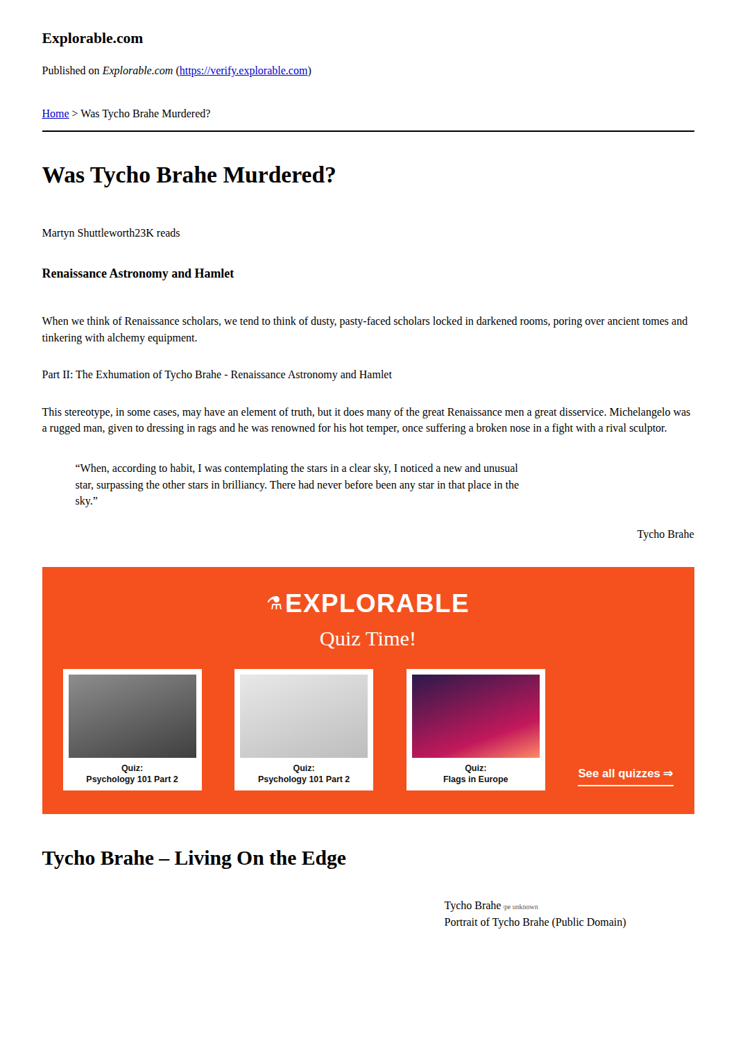Image not found or type unknown
Explorable.com
Published on Explorable.com (https://verify.explorable.com)
Home > Was Tycho Brahe Murdered?
Was Tycho Brahe Murdered?
Martyn Shuttleworth23K reads
Renaissance Astronomy and Hamlet
When we think of Renaissance scholars, we tend to think of dusty, pasty-faced scholars locked in darkened rooms, poring over ancient tomes and tinkering with alchemy equipment.
Part II: The Exhumation of Tycho Brahe - Renaissance Astronomy and Hamlet
This stereotype, in some cases, may have an element of truth, but it does many of the great Renaissance men a great disservice. Michelangelo was a rugged man, given to dressing in rags and he was renowned for his hot temper, once suffering a broken nose in a fight with a rival sculptor.
“When, according to habit, I was contemplating the stars in a clear sky, I noticed a new and unusual star, surpassing the other stars in brilliancy. There had never before been any star in that place in the sky.”
Tycho Brahe
⚗ EXPLORABLE Quiz Time!
Quiz:
Psychology 101 Part 2
Quiz:
Psychology 101 Part 2
Quiz:
Flags in Europe
See all quizzes ⇒
Tycho Brahe – Living On the Edge
Image not found or type unknown Tycho Brahe
Portrait of Tycho Brahe (Public Domain)